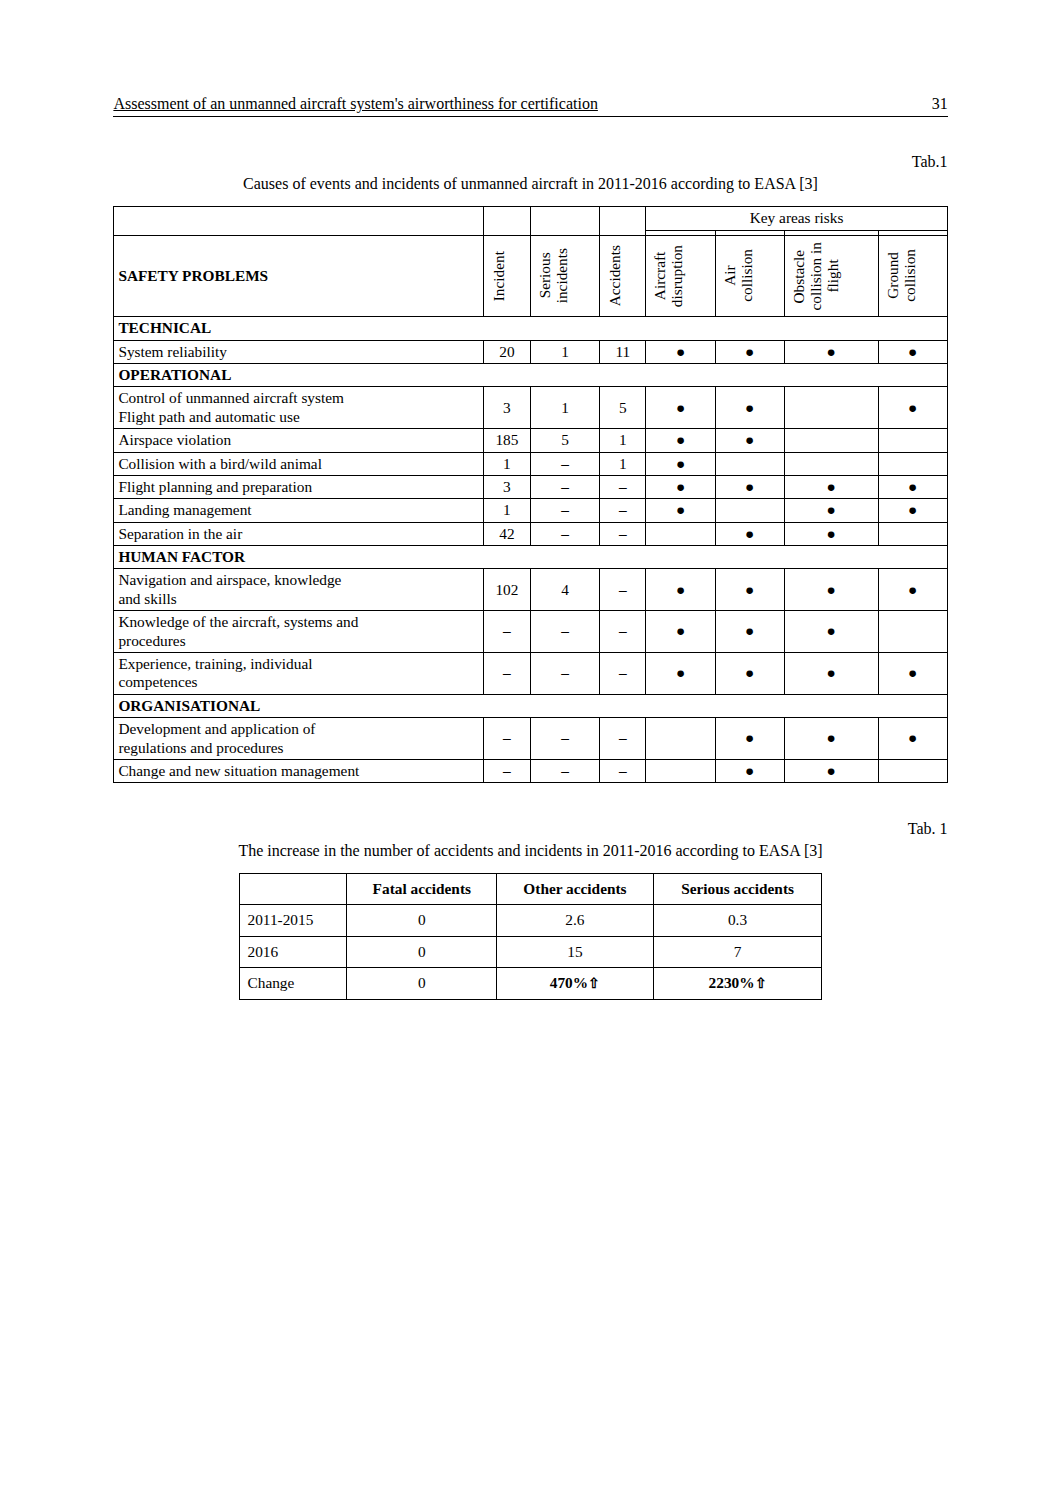Assessment of an unmanned aircraft system's airworthiness for certification 31
Tab.1
Causes of events and incidents of unmanned aircraft in 2011-2016 according to EASA [3]
| | | | | Key areas risks |
| --- | --- | --- | --- | --- |
| SAFETY PROBLEMS | Incident | Serious incidents | Accidents | Aircraft disruption | Air collision | Obstacle collision in flight | Ground collision |
| TECHNICAL |
| System reliability | 20 | 1 | 11 | ● | ● | ● | ● |
| OPERATIONAL |
| Control of unmanned aircraft system Flight path and automatic use | 3 | 1 | 5 | ● | ● | | ● |
| Airspace violation | 185 | 5 | 1 | ● | ● | | |
| Collision with a bird/wild animal | 1 | – | 1 | ● | | | |
| Flight planning and preparation | 3 | – | – | ● | ● | ● | ● |
| Landing management | 1 | – | – | ● | | ● | ● |
| Separation in the air | 42 | – | – | | ● | ● | |
| HUMAN FACTOR |
| Navigation and airspace, knowledge and skills | 102 | 4 | – | ● | ● | ● | ● |
| Knowledge of the aircraft, systems and procedures | – | – | – | ● | ● | ● | |
| Experience, training, individual competences | – | – | – | ● | ● | ● | ● |
| ORGANISATIONAL |
| Development and application of regulations and procedures | – | – | – | | ● | ● | ● |
| Change and new situation management | – | – | – | | ● | ● | |
Tab. 1
The increase in the number of accidents and incidents in 2011-2016 according to EASA [3]
| | Fatal accidents | Other accidents | Serious accidents |
| --- | --- | --- | --- |
| 2011-2015 | 0 | 2.6 | 0.3 |
| 2016 | 0 | 15 | 7 |
| Change | 0 | 470% ⇧ | 2230% ⇧ |